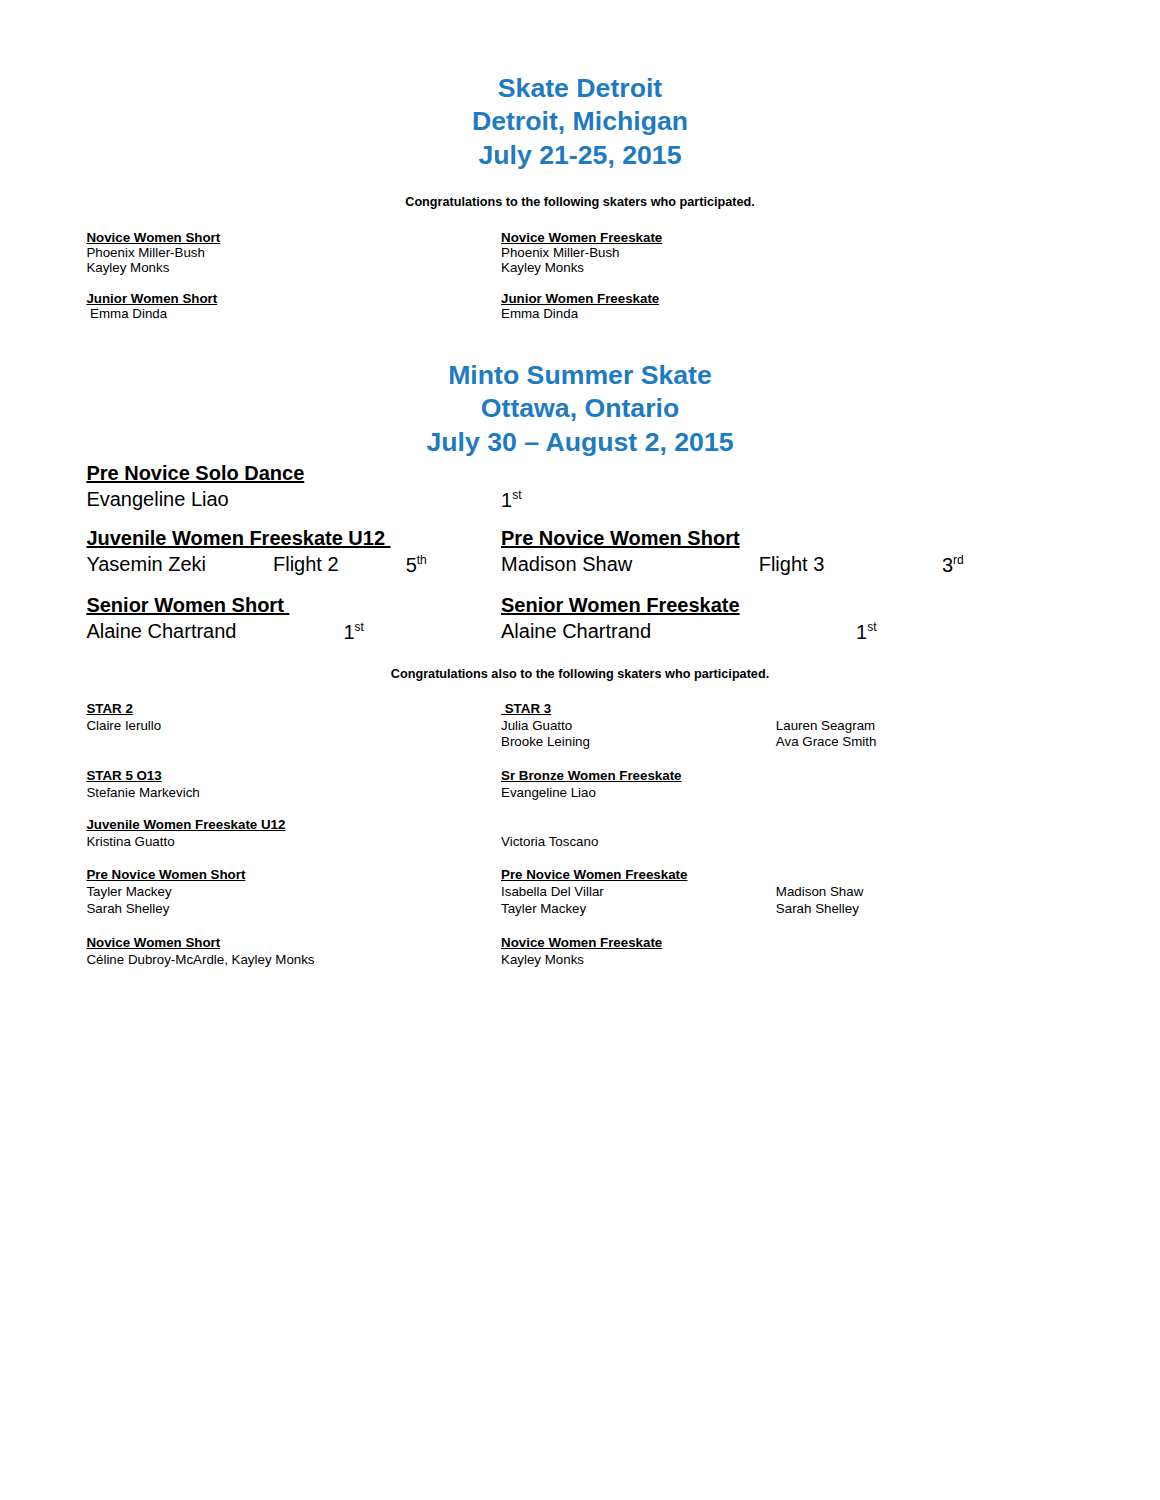Skate Detroit
Detroit, Michigan
July 21-25, 2015
Congratulations to the following skaters who participated.
| Novice Women Short | Novice Women Freeskate |
| Phoenix Miller-Bush | Phoenix Miller-Bush |
| Kayley Monks | Kayley Monks |
| Junior Women Short | Junior Women Freeskate |
| Emma Dinda | Emma Dinda |
Minto Summer Skate
Ottawa, Ontario
July 30 – August 2, 2015
| Pre Novice Solo Dance |
| Evangeline Liao | 1 st |
| Juvenile Women Freeskate U12 | Pre Novice Women Short |
| / Yasemin Zeki / Flight 2 / 5 th / | / Madison Shaw / Flight 3 / 3 rd / |
| Senior Women Short | Senior Women Freeskate |
| / Alaine Chartrand / 1 st / | / Alaine Chartrand / 1 st / |
Congratulations also to the following skaters who participated.
| STAR 2 | STAR 3 |
| Claire Ierullo | / Julia Guatto / Lauren Seagram / / Brooke Leining / Ava Grace Smith / |
| STAR 5 O13 | Sr Bronze Women Freeskate |
| Stefanie Markevich | Evangeline Liao |
| Juvenile Women Freeskate U12 | |
| Kristina Guatto | Victoria Toscano |
| Pre Novice Women Short | Pre Novice Women Freeskate |
| Tayler Mackey | / Isabella Del Villar / Madison Shaw / |
| Sarah Shelley | / Tayler Mackey / Sarah Shelley / |
| Novice Women Short | Novice Women Freeskate |
| Céline Dubroy-McArdle, Kayley Monks | Kayley Monks |